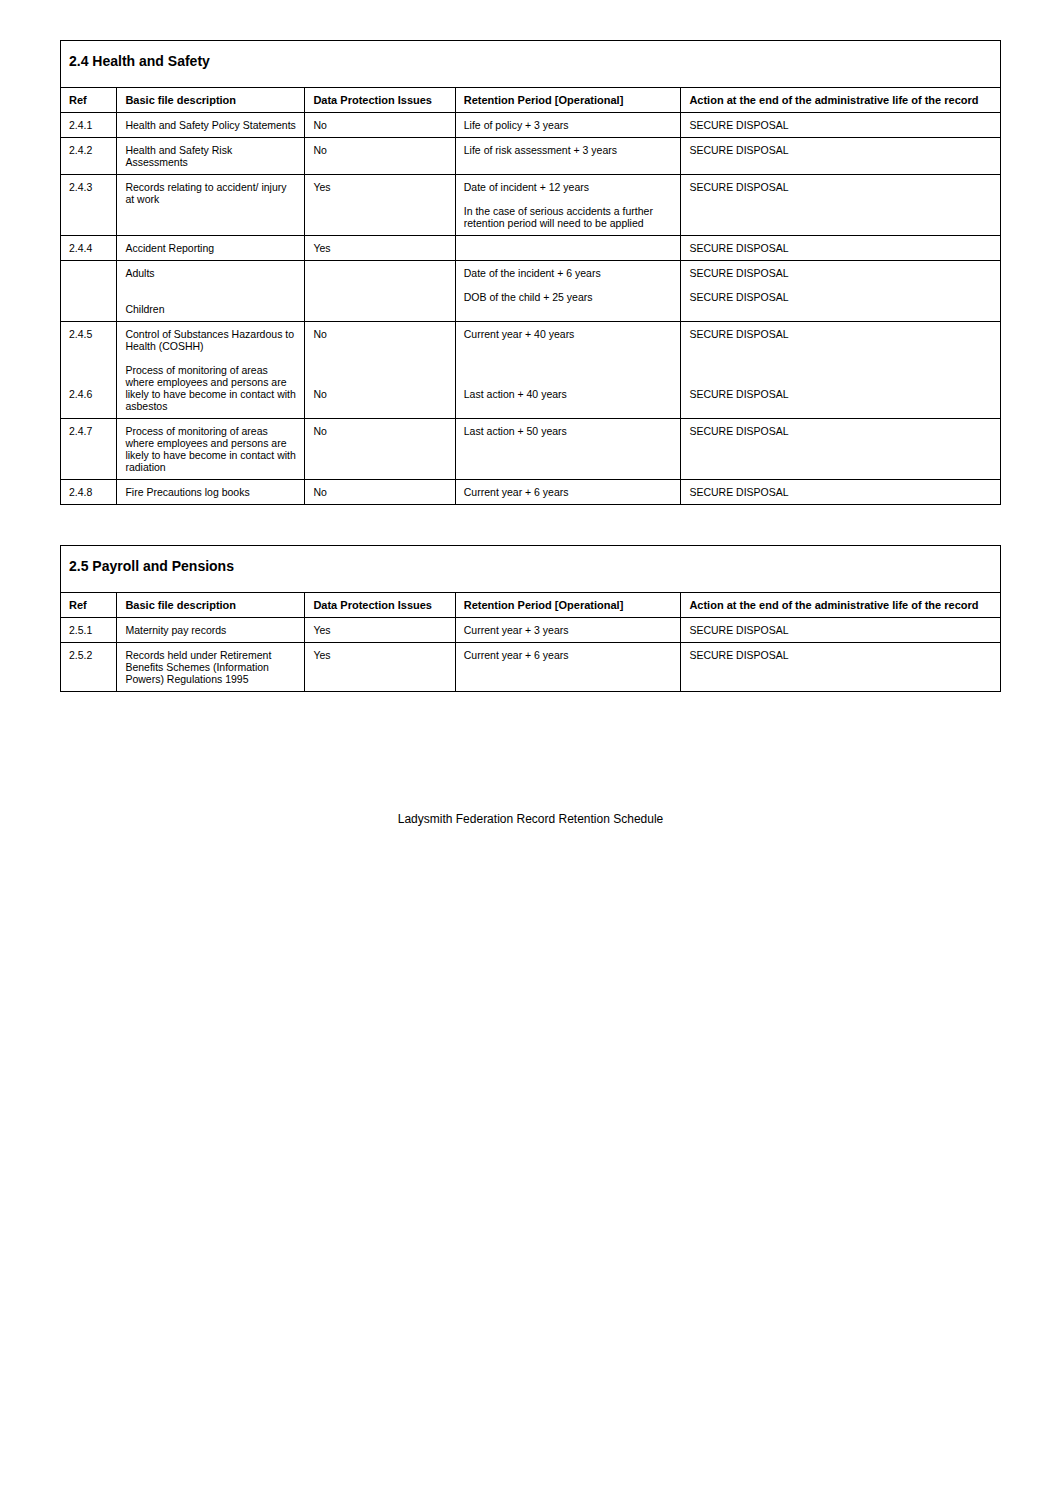2.4 Health and Safety
| Ref | Basic file description | Data Protection Issues | Retention Period [Operational] | Action at the end of the administrative life of the record |
| --- | --- | --- | --- | --- |
| 2.4.1 | Health and Safety Policy Statements | No | Life of policy + 3 years | SECURE DISPOSAL |
| 2.4.2 | Health and Safety Risk Assessments | No | Life of risk assessment + 3 years | SECURE DISPOSAL |
| 2.4.3 | Records relating to accident/ injury at work | Yes | Date of incident + 12 years In the case of serious accidents a further retention period will need to be applied | SECURE DISPOSAL |
| 2.4.4 | Accident Reporting | Yes | | SECURE DISPOSAL |
| | Adults Children | | Date of the incident + 6 years DOB of the child + 25 years | SECURE DISPOSAL SECURE DISPOSAL |
| 2.4.5 2.4.6 | Control of Substances Hazardous to Health (COSHH) Process of monitoring of areas where employees and persons are likely to have become in contact with asbestos | No No | Current year + 40 years Last action + 40 years | SECURE DISPOSAL SECURE DISPOSAL |
| 2.4.7 | Process of monitoring of areas where employees and persons are likely to have become in contact with radiation | No | Last action + 50 years | SECURE DISPOSAL |
| 2.4.8 | Fire Precautions log books | No | Current year + 6 years | SECURE DISPOSAL |
2.5 Payroll and Pensions
| Ref | Basic file description | Data Protection Issues | Retention Period [Operational] | Action at the end of the administrative life of the record |
| --- | --- | --- | --- | --- |
| 2.5.1 | Maternity pay records | Yes | Current year + 3 years | SECURE DISPOSAL |
| 2.5.2 | Records held under Retirement Benefits Schemes (Information Powers) Regulations 1995 | Yes | Current year + 6 years | SECURE DISPOSAL |
Ladysmith Federation Record Retention Schedule